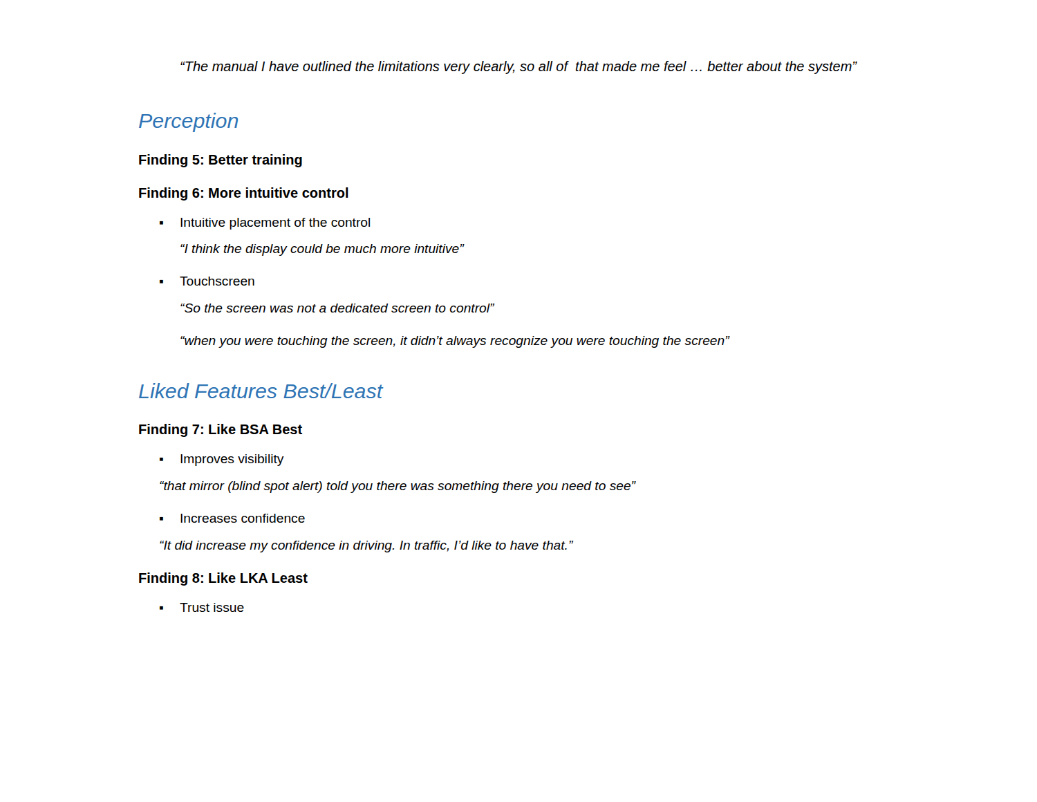“The manual I have outlined the limitations very clearly, so all of that made me feel … better about the system”
Perception
Finding 5: Better training
Finding 6: More intuitive control
Intuitive placement of the control
“I think the display could be much more intuitive”
Touchscreen
“So the screen was not a dedicated screen to control”
“when you were touching the screen, it didn’t always recognize you were touching the screen”
Liked Features Best/Least
Finding 7: Like BSA Best
Improves visibility
“that mirror (blind spot alert) told you there was something there you need to see”
Increases confidence
“It did increase my confidence in driving. In traffic, I’d like to have that.”
Finding 8: Like LKA Least
Trust issue